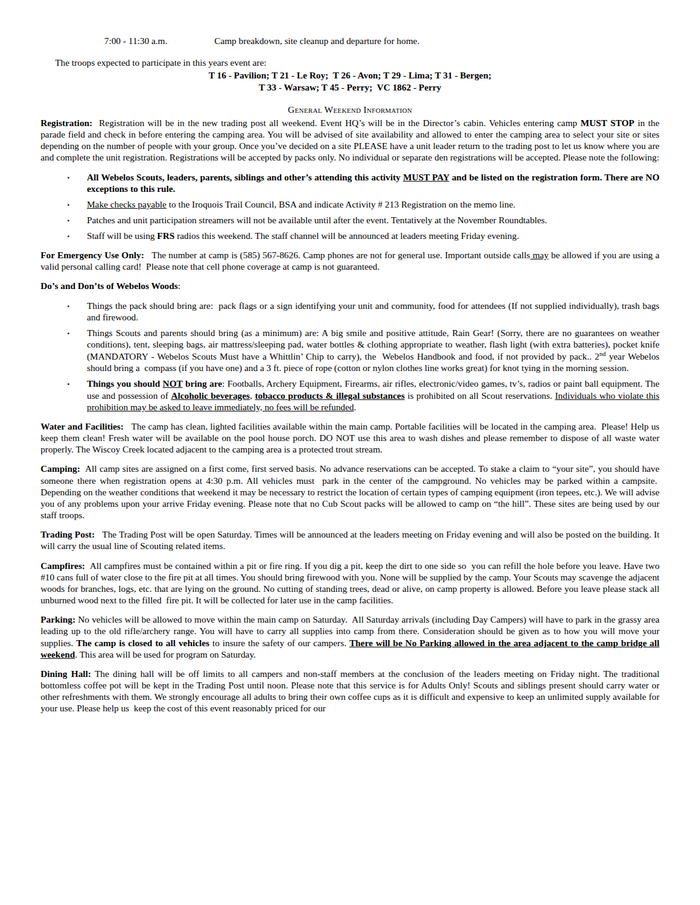7:00 - 11:30 a.m. Camp breakdown, site cleanup and departure for home.
The troops expected to participate in this years event are:
T 16 - Pavilion; T 21 - Le Roy; T 26 - Avon; T 29 - Lima; T 31 - Bergen;
T 33 - Warsaw; T 45 - Perry; VC 1862 - Perry
General Weekend Information
Registration: Registration will be in the new trading post all weekend. Event HQ’s will be in the Director’s cabin. Vehicles entering camp MUST STOP in the parade field and check in before entering the camping area. You will be advised of site availability and allowed to enter the camping area to select your site or sites depending on the number of people with your group. Once you’ve decided on a site PLEASE have a unit leader return to the trading post to let us know where you are and complete the unit registration. Registrations will be accepted by packs only. No individual or separate den registrations will be accepted. Please note the following:
All Webelos Scouts, leaders, parents, siblings and other’s attending this activity MUST PAY and be listed on the registration form. There are NO exceptions to this rule.
Make checks payable to the Iroquois Trail Council, BSA and indicate Activity # 213 Registration on the memo line.
Patches and unit participation streamers will not be available until after the event. Tentatively at the November Roundtables.
Staff will be using FRS radios this weekend. The staff channel will be announced at leaders meeting Friday evening.
For Emergency Use Only: The number at camp is (585) 567-8626. Camp phones are not for general use. Important outside calls may be allowed if you are using a valid personal calling card! Please note that cell phone coverage at camp is not guaranteed.
Do’s and Don’ts of Webelos Woods:
Things the pack should bring are: pack flags or a sign identifying your unit and community, food for attendees (If not supplied individually), trash bags and firewood.
Things Scouts and parents should bring (as a minimum) are: A big smile and positive attitude, Rain Gear! (Sorry, there are no guarantees on weather conditions), tent, sleeping bags, air mattress/sleeping pad, water bottles & clothing appropriate to weather, flash light (with extra batteries), pocket knife (MANDATORY - Webelos Scouts Must have a Whittlin’ Chip to carry), the Webelos Handbook and food, if not provided by pack.. 2nd year Webelos should bring a compass (if you have one) and a 3 ft. piece of rope (cotton or nylon clothes line works great) for knot tying in the morning session.
Things you should NOT bring are: Footballs, Archery Equipment, Firearms, air rifles, electronic/video games, tv’s, radios or paint ball equipment. The use and possession of Alcoholic beverages, tobacco products & illegal substances is prohibited on all Scout reservations. Individuals who violate this prohibition may be asked to leave immediately, no fees will be refunded.
Water and Facilities: The camp has clean, lighted facilities available within the main camp. Portable facilities will be located in the camping area. Please! Help us keep them clean! Fresh water will be available on the pool house porch. DO NOT use this area to wash dishes and please remember to dispose of all waste water properly. The Wiscoy Creek located adjacent to the camping area is a protected trout stream.
Camping: All camp sites are assigned on a first come, first served basis. No advance reservations can be accepted. To stake a claim to “your site”, you should have someone there when registration opens at 4:30 p.m. All vehicles must park in the center of the campground. No vehicles may be parked within a campsite. Depending on the weather conditions that weekend it may be necessary to restrict the location of certain types of camping equipment (iron tepees, etc.). We will advise you of any problems upon your arrive Friday evening. Please note that no Cub Scout packs will be allowed to camp on “the hill”. These sites are being used by our staff troops.
Trading Post: The Trading Post will be open Saturday. Times will be announced at the leaders meeting on Friday evening and will also be posted on the building. It will carry the usual line of Scouting related items.
Campfires: All campfires must be contained within a pit or fire ring. If you dig a pit, keep the dirt to one side so you can refill the hole before you leave. Have two #10 cans full of water close to the fire pit at all times. You should bring firewood with you. None will be supplied by the camp. Your Scouts may scavenge the adjacent woods for branches, logs, etc. that are lying on the ground. No cutting of standing trees, dead or alive, on camp property is allowed. Before you leave please stack all unburned wood next to the filled fire pit. It will be collected for later use in the camp facilities.
Parking: No vehicles will be allowed to move within the main camp on Saturday. All Saturday arrivals (including Day Campers) will have to park in the grassy area leading up to the old rifle/archery range. You will have to carry all supplies into camp from there. Consideration should be given as to how you will move your supplies. The camp is closed to all vehicles to insure the safety of our campers. There will be No Parking allowed in the area adjacent to the camp bridge all weekend. This area will be used for program on Saturday.
Dining Hall: The dining hall will be off limits to all campers and non-staff members at the conclusion of the leaders meeting on Friday night. The traditional bottomless coffee pot will be kept in the Trading Post until noon. Please note that this service is for Adults Only! Scouts and siblings present should carry water or other refreshments with them. We strongly encourage all adults to bring their own coffee cups as it is difficult and expensive to keep an unlimited supply available for your use. Please help us keep the cost of this event reasonably priced for our